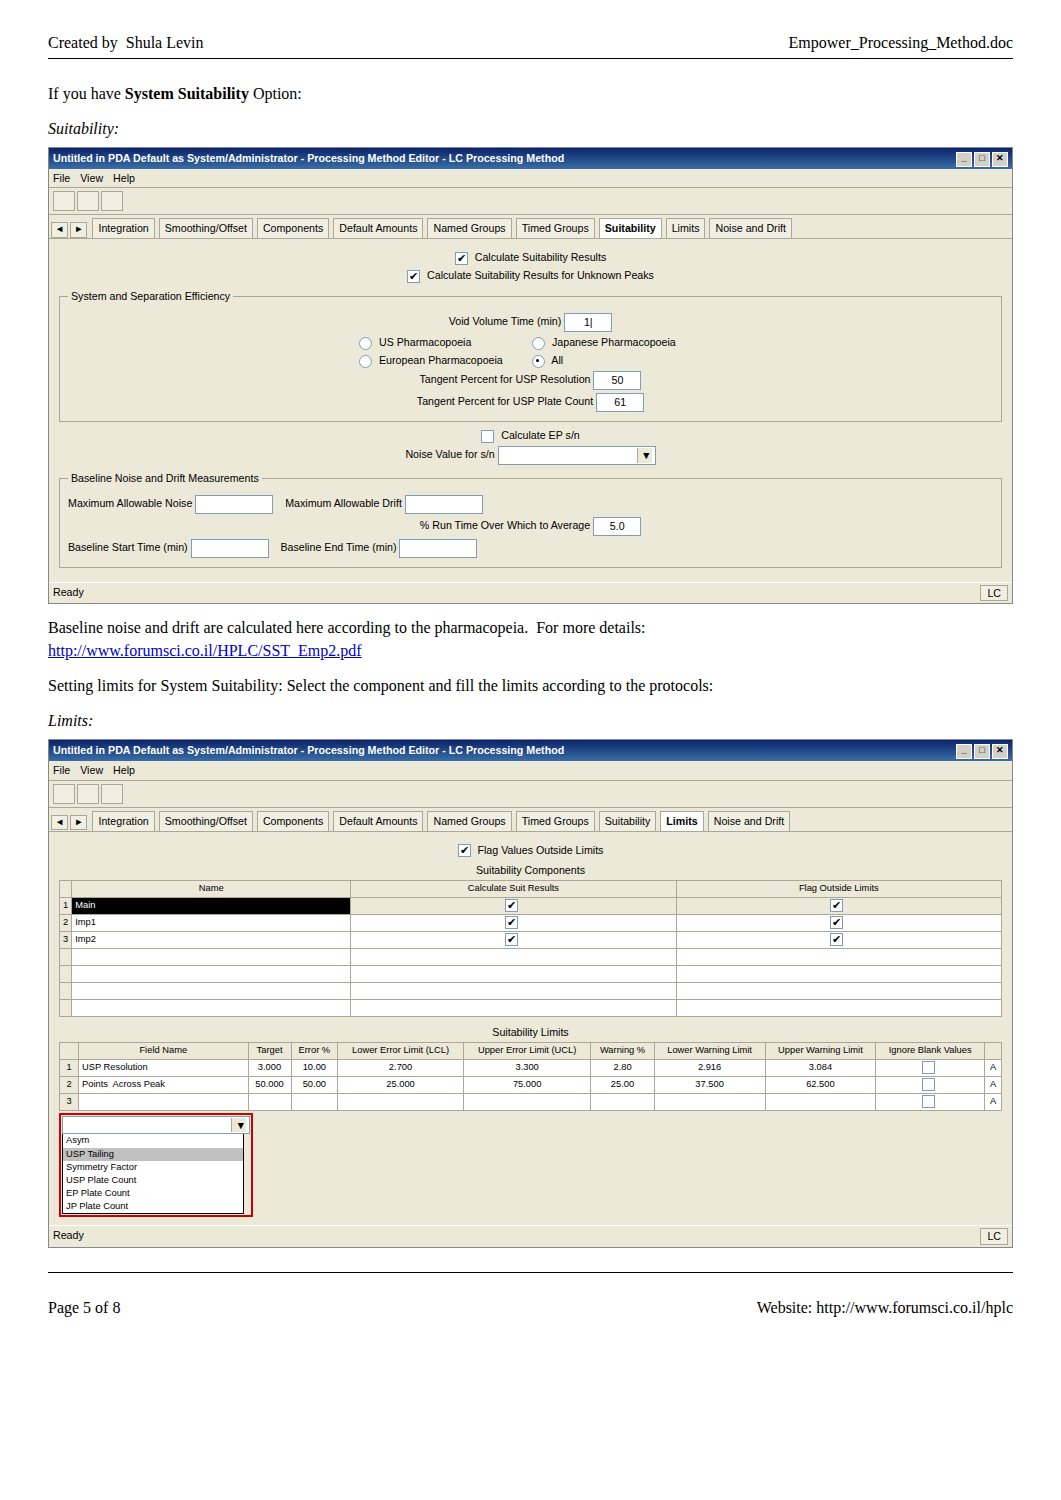Created by Shula Levin Empower_Processing_Method.doc
If you have System Suitability Option:
Suitability:
Untitled in PDA Default as System/Administrator - Processing Method Editor - LC Processing Method _□✕
File View Help
◄► Integration Smoothing/Offset Components Default Amounts Named Groups Timed Groups Suitability Limits Noise and Drift
✔ Calculate Suitability Results
✔ Calculate Suitability Results for Unknown Peaks
System and Separation Efficiency
Void Volume Time (min) 1|
US Pharmacopoeia Japanese Pharmacopoeia
European Pharmacopoeia All
Tangent Percent for USP Resolution 50
Tangent Percent for USP Plate Count 61
Calculate EP s/n
Noise Value for s/n ▼
Baseline Noise and Drift Measurements
Maximum Allowable Noise Maximum Allowable Drift
% Run Time Over Which to Average 5.0
Baseline Start Time (min) Baseline End Time (min)
Ready LC
Baseline noise and drift are calculated here according to the pharmacopeia. For more details:
http://www.forumsci.co.il/HPLC/SST_Emp2.pdf
Setting limits for System Suitability: Select the component and fill the limits according to the protocols:
Limits:
Untitled in PDA Default as System/Administrator - Processing Method Editor - LC Processing Method _□✕
File View Help
◄► Integration Smoothing/Offset Components Default Amounts Named Groups Timed Groups Suitability Limits Noise and Drift
✔ Flag Values Outside Limits
Suitability Components
| | Name | Calculate Suit Results | Flag Outside Limits |
| --- | --- | --- | --- |
| 1 | Main | ✔ | ✔ |
| 2 | Imp1 | ✔ | ✔ |
| 3 | Imp2 | ✔ | ✔ |
Suitability Limits
| | Field Name | Target | Error % | Lower Error Limit (LCL) | Upper Error Limit (UCL) | Warning % | Lower Warning Limit | Upper Warning Limit | Ignore Blank Values | |
| --- | --- | --- | --- | --- | --- | --- | --- | --- | --- | --- |
| 1 | USP Resolution | 3.000 | 10.00 | 2.700 | 3.300 | 2.80 | 2.916 | 3.084 | | A |
| 2 | Points Across Peak | 50.000 | 50.00 | 25.000 | 75.000 | 25.00 | 37.500 | 62.500 | | A |
| 3 | | | | | | | | | | A |
▼
Asym
USP Tailing
Symmetry Factor
USP Plate Count
EP Plate Count
JP Plate Count
Ready LC
Page 5 of 8 Website: http://www.forumsci.co.il/hplc